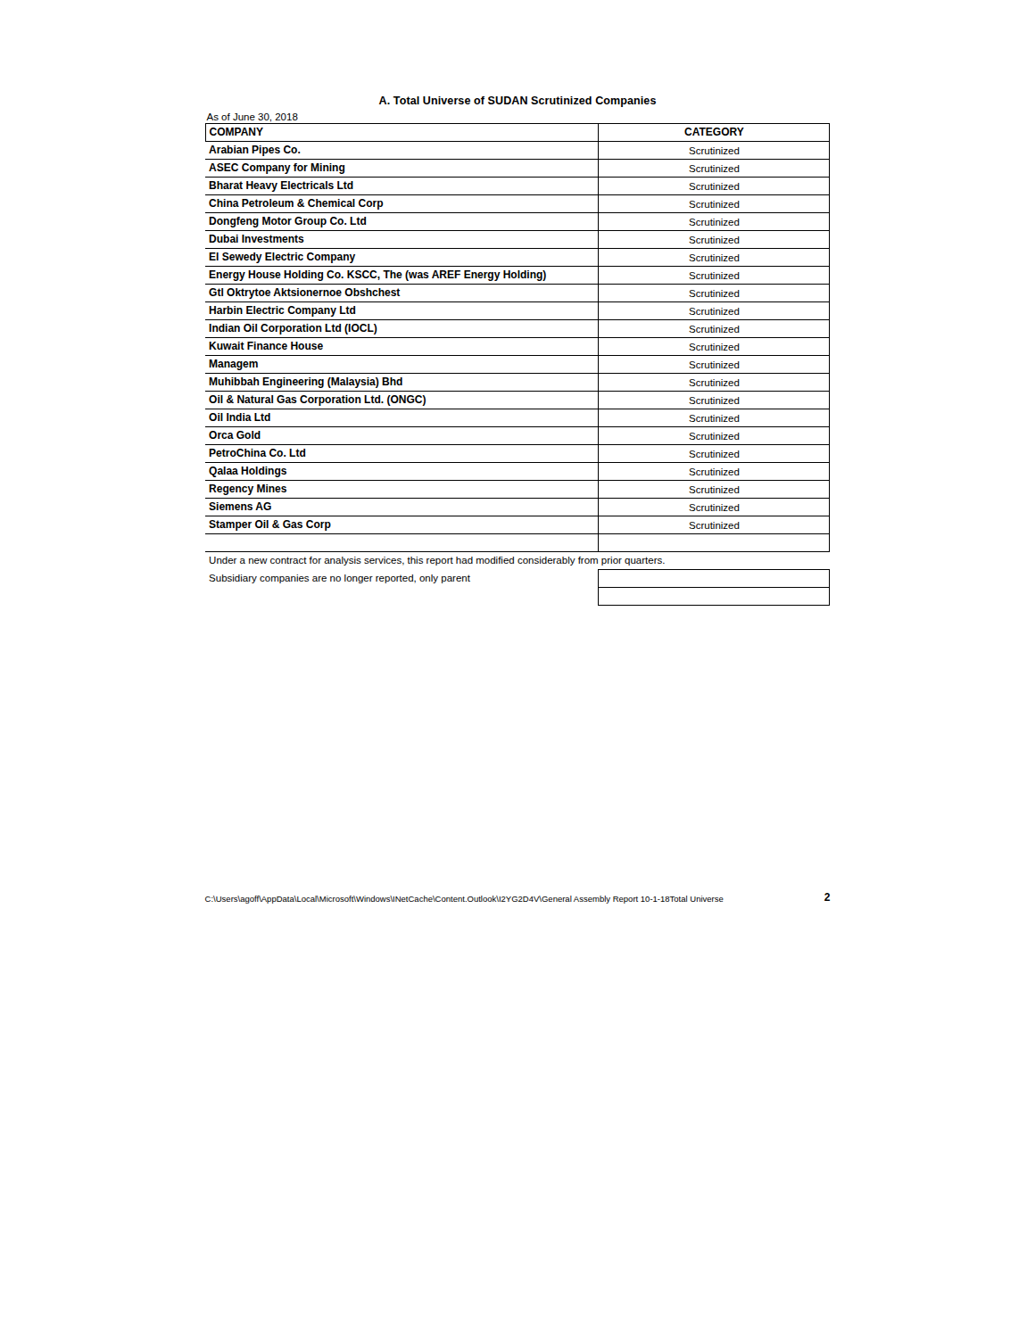A. Total Universe of SUDAN Scrutinized Companies
As of June 30, 2018
| COMPANY | CATEGORY |
| Arabian Pipes Co. | Scrutinized |
| ASEC Company for Mining | Scrutinized |
| Bharat Heavy Electricals Ltd | Scrutinized |
| China Petroleum & Chemical Corp | Scrutinized |
| Dongfeng Motor Group Co. Ltd | Scrutinized |
| Dubai Investments | Scrutinized |
| El Sewedy Electric Company | Scrutinized |
| Energy House Holding Co. KSCC, The (was AREF Energy Holding) | Scrutinized |
| Gtl Oktrytoe Aktsionernoe Obshchest | Scrutinized |
| Harbin Electric Company Ltd | Scrutinized |
| Indian Oil Corporation Ltd (IOCL) | Scrutinized |
| Kuwait Finance House | Scrutinized |
| Managem | Scrutinized |
| Muhibbah Engineering (Malaysia) Bhd | Scrutinized |
| Oil & Natural Gas Corporation Ltd. (ONGC) | Scrutinized |
| Oil India Ltd | Scrutinized |
| Orca Gold | Scrutinized |
| PetroChina Co. Ltd | Scrutinized |
| Qalaa Holdings | Scrutinized |
| Regency Mines | Scrutinized |
| Siemens AG | Scrutinized |
| Stamper Oil & Gas Corp | Scrutinized |
| Under a new contract for analysis services, this report had modified considerably from prior quarters. |
| Subsidiary companies are no longer reported, only parent | |
C:\Users\agoff\AppData\Local\Microsoft\Windows\INetCache\Content.Outlook\I2YG2D4V\General Assembly Report 10-1-18Total Universe
2